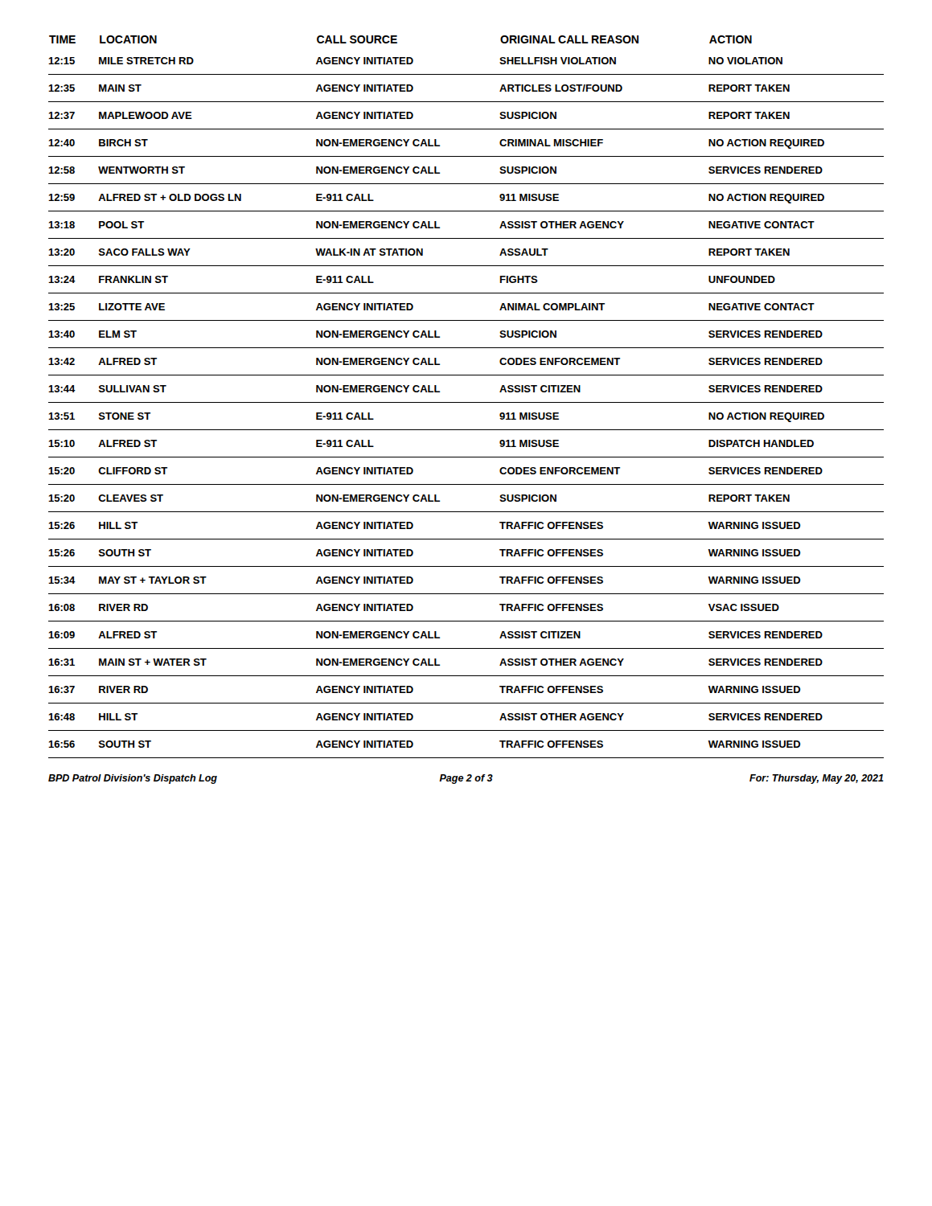| TIME | LOCATION | CALL SOURCE | ORIGINAL CALL REASON | ACTION |
| --- | --- | --- | --- | --- |
| 12:15 | MILE STRETCH RD | AGENCY INITIATED | SHELLFISH VIOLATION | NO VIOLATION |
| 12:35 | MAIN ST | AGENCY INITIATED | ARTICLES LOST/FOUND | REPORT TAKEN |
| 12:37 | MAPLEWOOD AVE | AGENCY INITIATED | SUSPICION | REPORT TAKEN |
| 12:40 | BIRCH ST | NON-EMERGENCY CALL | CRIMINAL MISCHIEF | NO ACTION REQUIRED |
| 12:58 | WENTWORTH ST | NON-EMERGENCY CALL | SUSPICION | SERVICES RENDERED |
| 12:59 | ALFRED ST + OLD DOGS LN | E-911 CALL | 911 MISUSE | NO ACTION REQUIRED |
| 13:18 | POOL ST | NON-EMERGENCY CALL | ASSIST OTHER AGENCY | NEGATIVE CONTACT |
| 13:20 | SACO FALLS WAY | WALK-IN AT STATION | ASSAULT | REPORT TAKEN |
| 13:24 | FRANKLIN ST | E-911 CALL | FIGHTS | UNFOUNDED |
| 13:25 | LIZOTTE AVE | AGENCY INITIATED | ANIMAL COMPLAINT | NEGATIVE CONTACT |
| 13:40 | ELM ST | NON-EMERGENCY CALL | SUSPICION | SERVICES RENDERED |
| 13:42 | ALFRED ST | NON-EMERGENCY CALL | CODES ENFORCEMENT | SERVICES RENDERED |
| 13:44 | SULLIVAN ST | NON-EMERGENCY CALL | ASSIST CITIZEN | SERVICES RENDERED |
| 13:51 | STONE ST | E-911 CALL | 911 MISUSE | NO ACTION REQUIRED |
| 15:10 | ALFRED ST | E-911 CALL | 911 MISUSE | DISPATCH HANDLED |
| 15:20 | CLIFFORD ST | AGENCY INITIATED | CODES ENFORCEMENT | SERVICES RENDERED |
| 15:20 | CLEAVES ST | NON-EMERGENCY CALL | SUSPICION | REPORT TAKEN |
| 15:26 | HILL ST | AGENCY INITIATED | TRAFFIC OFFENSES | WARNING ISSUED |
| 15:26 | SOUTH ST | AGENCY INITIATED | TRAFFIC OFFENSES | WARNING ISSUED |
| 15:34 | MAY ST + TAYLOR ST | AGENCY INITIATED | TRAFFIC OFFENSES | WARNING ISSUED |
| 16:08 | RIVER RD | AGENCY INITIATED | TRAFFIC OFFENSES | VSAC ISSUED |
| 16:09 | ALFRED ST | NON-EMERGENCY CALL | ASSIST CITIZEN | SERVICES RENDERED |
| 16:31 | MAIN ST + WATER ST | NON-EMERGENCY CALL | ASSIST OTHER AGENCY | SERVICES RENDERED |
| 16:37 | RIVER RD | AGENCY INITIATED | TRAFFIC OFFENSES | WARNING ISSUED |
| 16:48 | HILL ST | AGENCY INITIATED | ASSIST OTHER AGENCY | SERVICES RENDERED |
| 16:56 | SOUTH ST | AGENCY INITIATED | TRAFFIC OFFENSES | WARNING ISSUED |
BPD Patrol Division's Dispatch Log
Page 2 of 3
For: Thursday, May 20, 2021